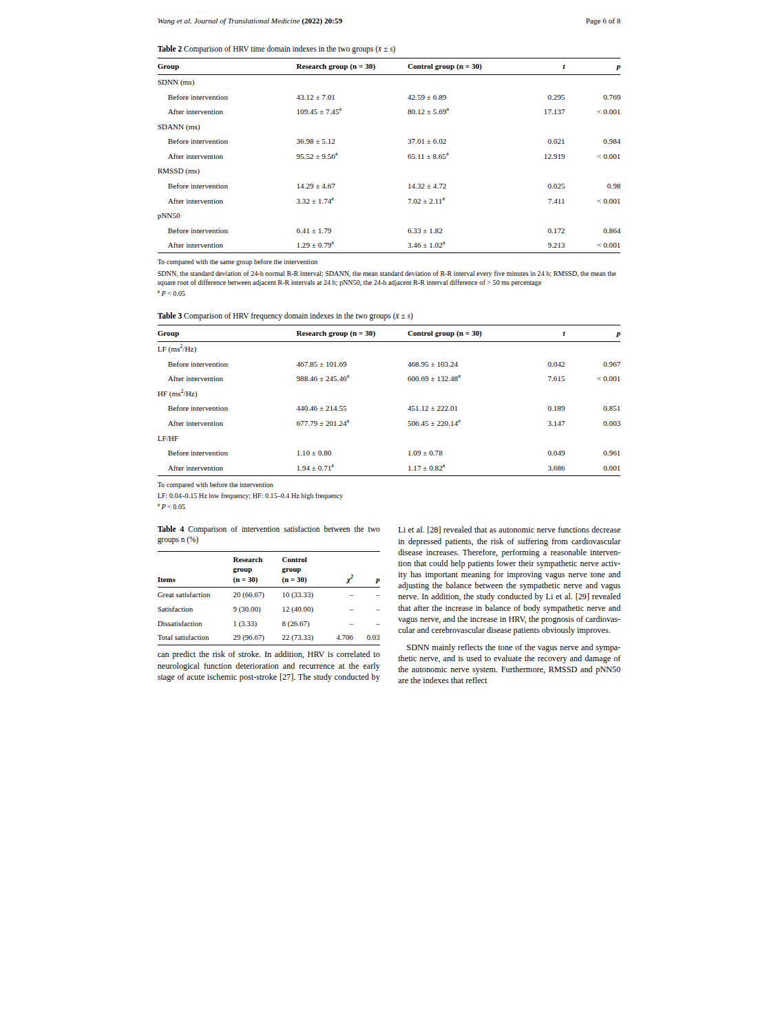Wang et al. Journal of Translational Medicine (2022) 20:59
Page 6 of 8
Table 2 Comparison of HRV time domain indexes in the two groups (x̄ ± s)
| Group | Research group (n = 30) | Control group (n = 30) | t | p |
| --- | --- | --- | --- | --- |
| SDNN (ms) |
| Before intervention | 43.12 ± 7.01 | 42.59 ± 6.89 | 0.295 | 0.769 |
| After intervention | 109.45 ± 7.45 a | 80.12 ± 5.69 a | 17.137 | < 0.001 |
| SDANN (ms) |
| Before intervention | 36.98 ± 5.12 | 37.01 ± 6.02 | 0.021 | 0.984 |
| After intervention | 95.52 ± 9.56 a | 65.11 ± 8.65 a | 12.919 | < 0.001 |
| RMSSD (ms) |
| Before intervention | 14.29 ± 4.67 | 14.32 ± 4.72 | 0.025 | 0.98 |
| After intervention | 3.32 ± 1.74 a | 7.02 ± 2.11 a | 7.411 | < 0.001 |
| pNN50 |
| Before intervention | 6.41 ± 1.79 | 6.33 ± 1.82 | 0.172 | 0.864 |
| After intervention | 1.29 ± 0.79 a | 3.46 ± 1.02 a | 9.213 | < 0.001 |
To compared with the same group before the intervention
SDNN, the standard deviation of 24-h normal R-R interval; SDANN, the mean standard deviation of R-R interval every five minutes in 24 h; RMSSD, the mean the square root of difference between adjacent R-R intervals at 24 h; pNN50, the 24-h adjacent R-R interval difference of > 50 ms percentage
a P < 0.05
Table 3 Comparison of HRV frequency domain indexes in the two groups (x̄ ± s)
| Group | Research group (n = 30) | Control group (n = 30) | t | p |
| --- | --- | --- | --- | --- |
| LF (ms 2 /Hz) |
| Before intervention | 467.85 ± 101.69 | 468.95 ± 103.24 | 0.042 | 0.967 |
| After intervention | 988.46 ± 245.46 a | 600.69 ± 132.48 a | 7.615 | < 0.001 |
| HF (ms 2 /Hz) |
| Before intervention | 440.46 ± 214.55 | 451.12 ± 222.01 | 0.189 | 0.851 |
| After intervention | 677.79 ± 201.24 a | 506.45 ± 220.14 a | 3.147 | 0.003 |
| LF/HF |
| Before intervention | 1.10 ± 0.80 | 1.09 ± 0.78 | 0.049 | 0.961 |
| After intervention | 1.94 ± 0.71 a | 1.17 ± 0.82 a | 3.686 | 0.001 |
To compared with before the intervention
LF: 0.04–0.15 Hz low frequency; HF: 0.15–0.4 Hz high frequency
a P < 0.05
Table 4 Comparison of intervention satisfaction between the two groups n (%)
| Items | Research group (n = 30) | Control group (n = 30) | χ 2 | p |
| --- | --- | --- | --- | --- |
| Great satisfaction | 20 (66.67) | 10 (33.33) | – | – |
| Satisfaction | 9 (30.00) | 12 (40.00) | – | – |
| Dissatisfaction | 1 (3.33) | 8 (26.67) | – | – |
| Total satisfaction | 29 (96.67) | 22 (73.33) | 4.706 | 0.03 |
can predict the risk of stroke. In addition, HRV is correlated to neurological function deterioration and recurrence at the early stage of acute ischemic post-stroke [27]. The study conducted by Li et al. [28] revealed that as autonomic nerve functions decrease in depressed patients, the risk of suffering from cardiovascular disease increases. Therefore, performing a reasonable intervention that could help patients lower their sympathetic nerve activity has important meaning for improving vagus nerve tone and adjusting the balance between the sympathetic nerve and vagus nerve. In addition, the study conducted by Li et al. [29] revealed that after the increase in balance of body sympathetic nerve and vagus nerve, and the increase in HRV, the prognosis of cardiovascular and cerebrovascular disease patients obviously improves.
SDNN mainly reflects the tone of the vagus nerve and sympathetic nerve, and is used to evaluate the recovery and damage of the autonomic nerve system. Furthermore, RMSSD and pNN50 are the indexes that reflect